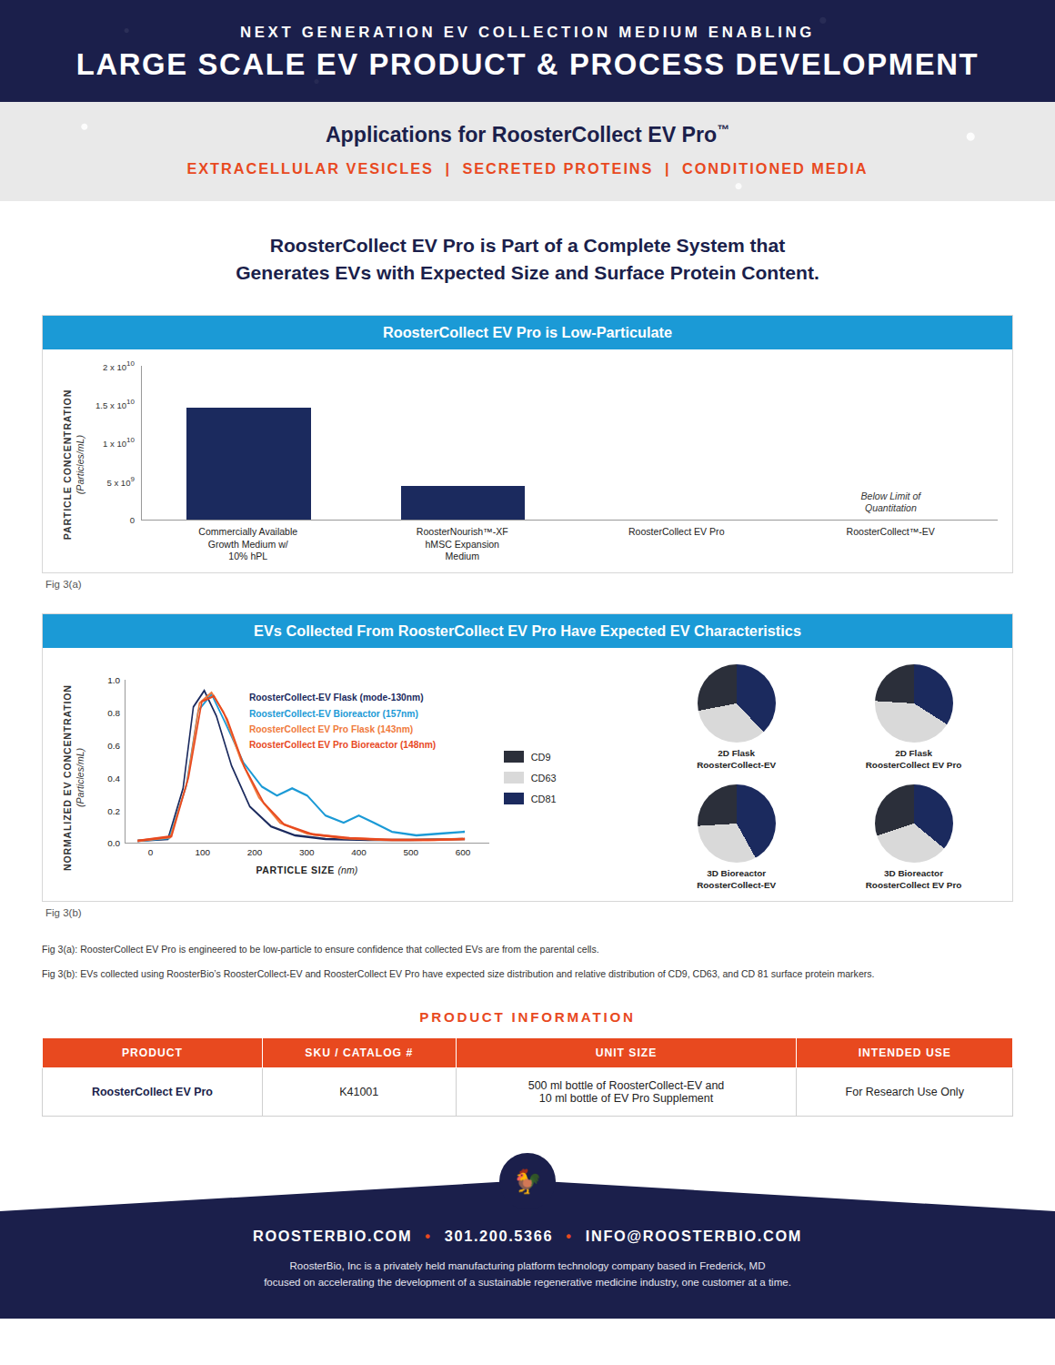Next Generation EV Collection Medium Enabling
Large Scale EV Product & Process Development
Applications for RoosterCollect EV Pro™
Extracellular Vesicles | Secreted Proteins | Conditioned Media
RoosterCollect EV Pro is Part of a Complete System that
Generates EVs with Expected Size and Surface Protein Content.
RoosterCollect EV Pro is Low-Particulate
PARTICLE CONCENTRATION
(Particles/mL)
2 x 1010 1.5 x 1010 1 x 1010 5 x 109 0
Below Limit of
Quantitation
Commercially Available
Growth Medium w/
10% hPL
RoosterNourish™-XF
hMSC Expansion
Medium
RoosterCollect EV Pro
RoosterCollect™-EV
Fig 3(a)
EVs Collected From RoosterCollect EV Pro Have Expected EV Characteristics
NORMALIZED EV CONCENTRATION
(Particles/mL)
1.0 0.8 0.6 0.4 0.2 0.0
RoosterCollect-EV Flask (mode-130nm)
RoosterCollect-EV Bioreactor (157nm)
RoosterCollect EV Pro Flask (143nm)
RoosterCollect EV Pro Bioreactor (148nm)
0100200300400500600
PARTICLE SIZE (nm)
CD9
CD63
CD81
2D Flask
RoosterCollect-EV
2D Flask
RoosterCollect EV Pro
3D Bioreactor
RoosterCollect-EV
3D Bioreactor
RoosterCollect EV Pro
Fig 3(b)
Fig 3(a): RoosterCollect EV Pro is engineered to be low-particle to ensure confidence that collected EVs are from the parental cells.
Fig 3(b): EVs collected using RoosterBio’s RoosterCollect-EV and RoosterCollect EV Pro have expected size distribution and relative distribution of CD9, CD63, and CD 81 surface protein markers.
Product Information
| Product | SKU / Catalog # | Unit Size | Intended Use |
| --- | --- | --- | --- |
| RoosterCollect EV Pro | K41001 | 500 ml bottle of RoosterCollect-EV and 10 ml bottle of EV Pro Supplement | For Research Use Only |
🐓
ROOSTERBIO.COM • 301.200.5366 • INFO@ROOSTERBIO.COM
RoosterBio, Inc is a privately held manufacturing platform technology company based in Frederick, MD
focused on accelerating the development of a sustainable regenerative medicine industry, one customer at a time.